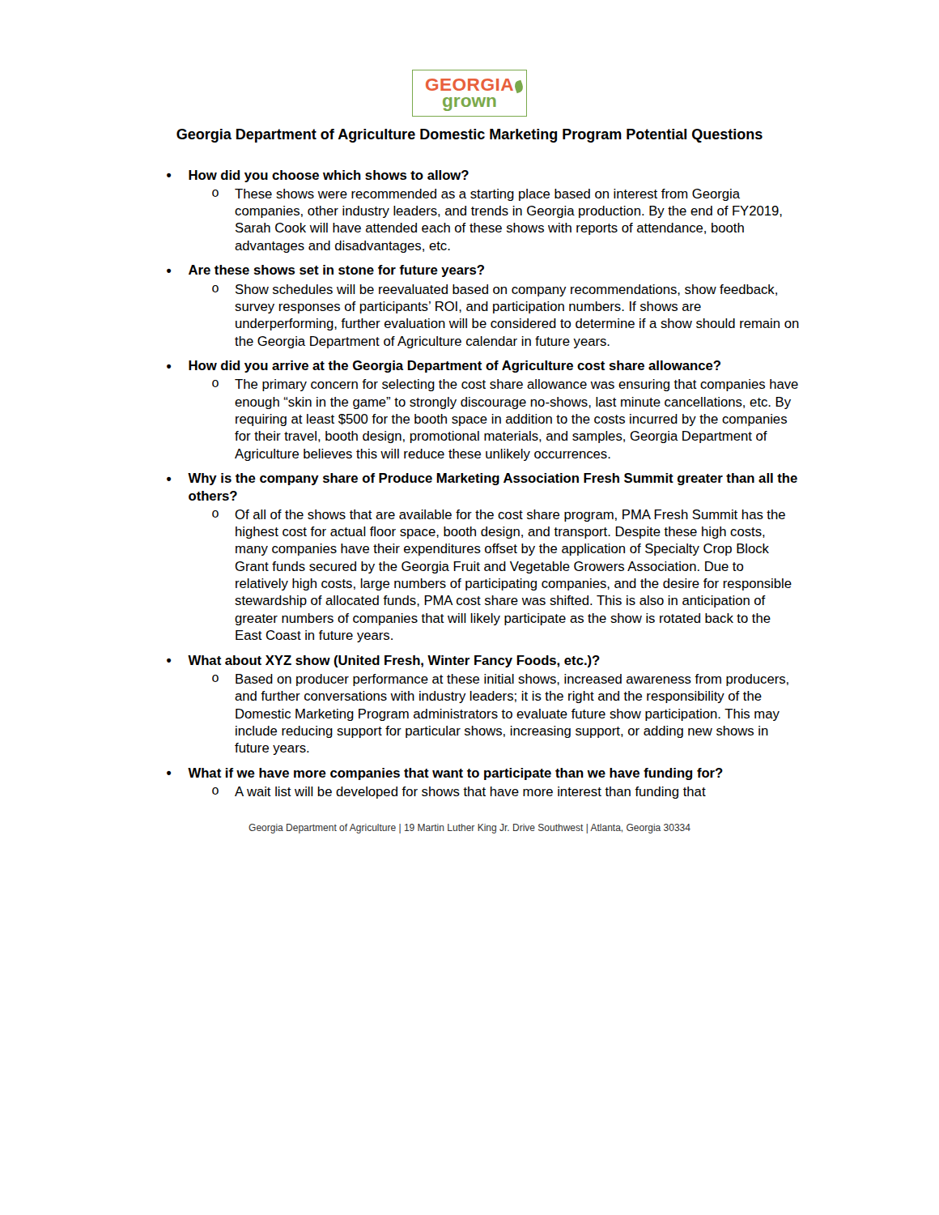GEORGIA grown
Georgia Department of Agriculture Domestic Marketing Program Potential Questions
How did you choose which shows to allow?
These shows were recommended as a starting place based on interest from Georgia companies, other industry leaders, and trends in Georgia production. By the end of FY2019, Sarah Cook will have attended each of these shows with reports of attendance, booth advantages and disadvantages, etc.
Are these shows set in stone for future years?
Show schedules will be reevaluated based on company recommendations, show feedback, survey responses of participants’ ROI, and participation numbers. If shows are underperforming, further evaluation will be considered to determine if a show should remain on the Georgia Department of Agriculture calendar in future years.
How did you arrive at the Georgia Department of Agriculture cost share allowance?
The primary concern for selecting the cost share allowance was ensuring that companies have enough “skin in the game” to strongly discourage no-shows, last minute cancellations, etc. By requiring at least $500 for the booth space in addition to the costs incurred by the companies for their travel, booth design, promotional materials, and samples, Georgia Department of Agriculture believes this will reduce these unlikely occurrences.
Why is the company share of Produce Marketing Association Fresh Summit greater than all the others?
Of all of the shows that are available for the cost share program, PMA Fresh Summit has the highest cost for actual floor space, booth design, and transport. Despite these high costs, many companies have their expenditures offset by the application of Specialty Crop Block Grant funds secured by the Georgia Fruit and Vegetable Growers Association. Due to relatively high costs, large numbers of participating companies, and the desire for responsible stewardship of allocated funds, PMA cost share was shifted. This is also in anticipation of greater numbers of companies that will likely participate as the show is rotated back to the East Coast in future years.
What about XYZ show (United Fresh, Winter Fancy Foods, etc.)?
Based on producer performance at these initial shows, increased awareness from producers, and further conversations with industry leaders; it is the right and the responsibility of the Domestic Marketing Program administrators to evaluate future show participation. This may include reducing support for particular shows, increasing support, or adding new shows in future years.
What if we have more companies that want to participate than we have funding for?
A wait list will be developed for shows that have more interest than funding that
Georgia Department of Agriculture | 19 Martin Luther King Jr. Drive Southwest | Atlanta, Georgia 30334